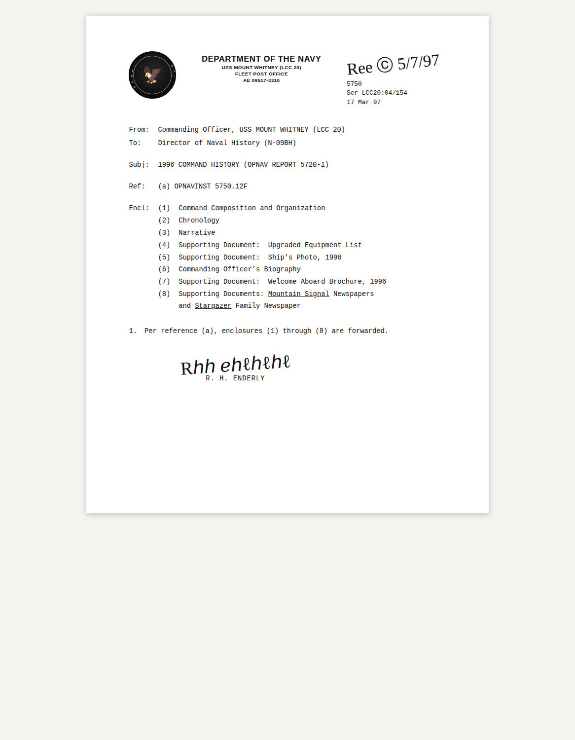D E P T . N A V Y
🦅
DEPARTMENT OF THE NAVY
USS MOUNT WHITNEY (LCC 20)
FLEET POST OFFICE
AE 09517-3310
Ree ⓒ 5/7/97
5750
Ser LCC20:04/154
17 Mar 97
From:
Commanding Officer, USS MOUNT WHITNEY (LCC 20)
To:
Director of Naval History (N-09BH)
Subj:
1996 COMMAND HISTORY (OPNAV REPORT 5720-1)
Ref:
(a) OPNAVINST 5750.12F
Encl:
(1) Command Composition and Organization
(2) Chronology
(3) Narrative
(4) Supporting Document: Upgraded Equipment List
(5) Supporting Document: Ship’s Photo, 1996
(6) Commanding Officer’s Biography
(7) Supporting Document: Welcome Aboard Brochure, 1996
(8) Supporting Documents: Mountain Signal Newspapersand Stargazer Family Newspaper
1. Per reference (a), enclosures (1) through (8) are forwarded.
Rℎℎ ℯℎℓℎℓℎℓ
R. H. ENDERLY